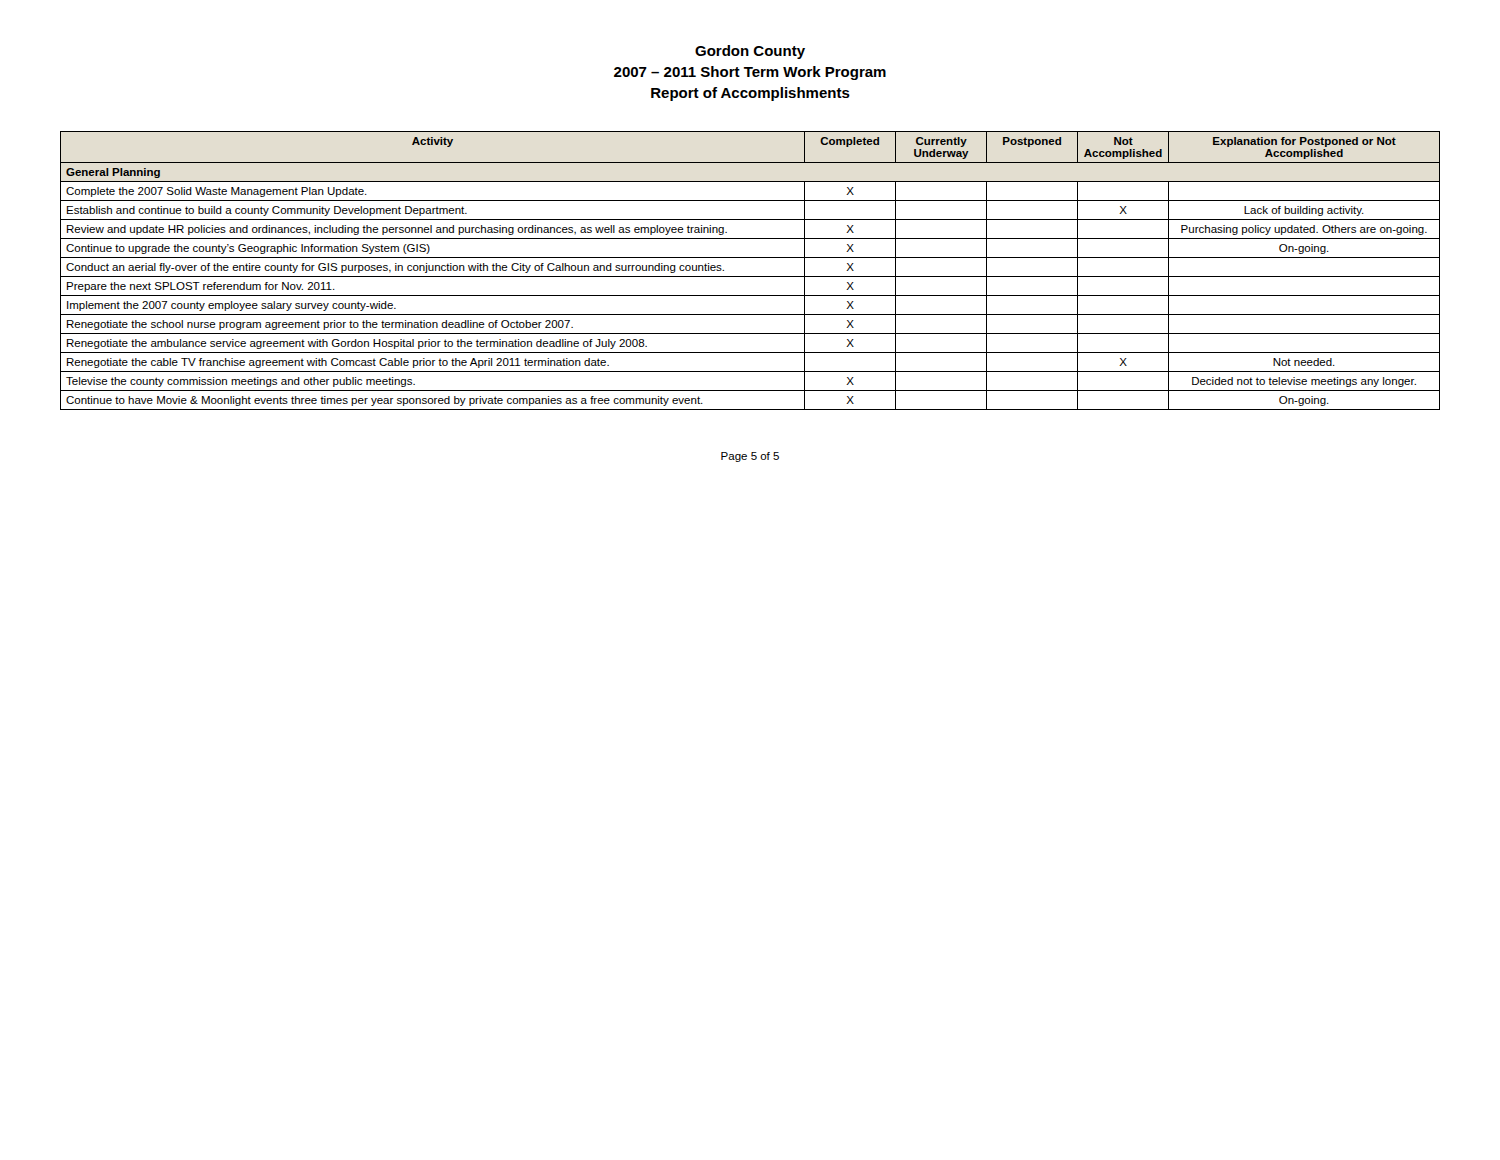Gordon County
2007 – 2011 Short Term Work Program
Report of Accomplishments
| Activity | Completed | Currently Underway | Postponed | Not Accomplished | Explanation for Postponed or Not Accomplished |
| --- | --- | --- | --- | --- | --- |
| General Planning |
| Complete the 2007 Solid Waste Management Plan Update. | X | | | | |
| Establish and continue to build a county Community Development Department. | | | | X | Lack of building activity. |
| Review and update HR policies and ordinances, including the personnel and purchasing ordinances, as well as employee training. | X | | | | Purchasing policy updated. Others are on-going. |
| Continue to upgrade the county’s Geographic Information System (GIS) | X | | | | On-going. |
| Conduct an aerial fly-over of the entire county for GIS purposes, in conjunction with the City of Calhoun and surrounding counties. | X | | | | |
| Prepare the next SPLOST referendum for Nov. 2011. | X | | | | |
| Implement the 2007 county employee salary survey county-wide. | X | | | | |
| Renegotiate the school nurse program agreement prior to the termination deadline of October 2007. | X | | | | |
| Renegotiate the ambulance service agreement with Gordon Hospital prior to the termination deadline of July 2008. | X | | | | |
| Renegotiate the cable TV franchise agreement with Comcast Cable prior to the April 2011 termination date. | | | | X | Not needed. |
| Televise the county commission meetings and other public meetings. | X | | | | Decided not to televise meetings any longer. |
| Continue to have Movie & Moonlight events three times per year sponsored by private companies as a free community event. | X | | | | On-going. |
Page 5 of 5